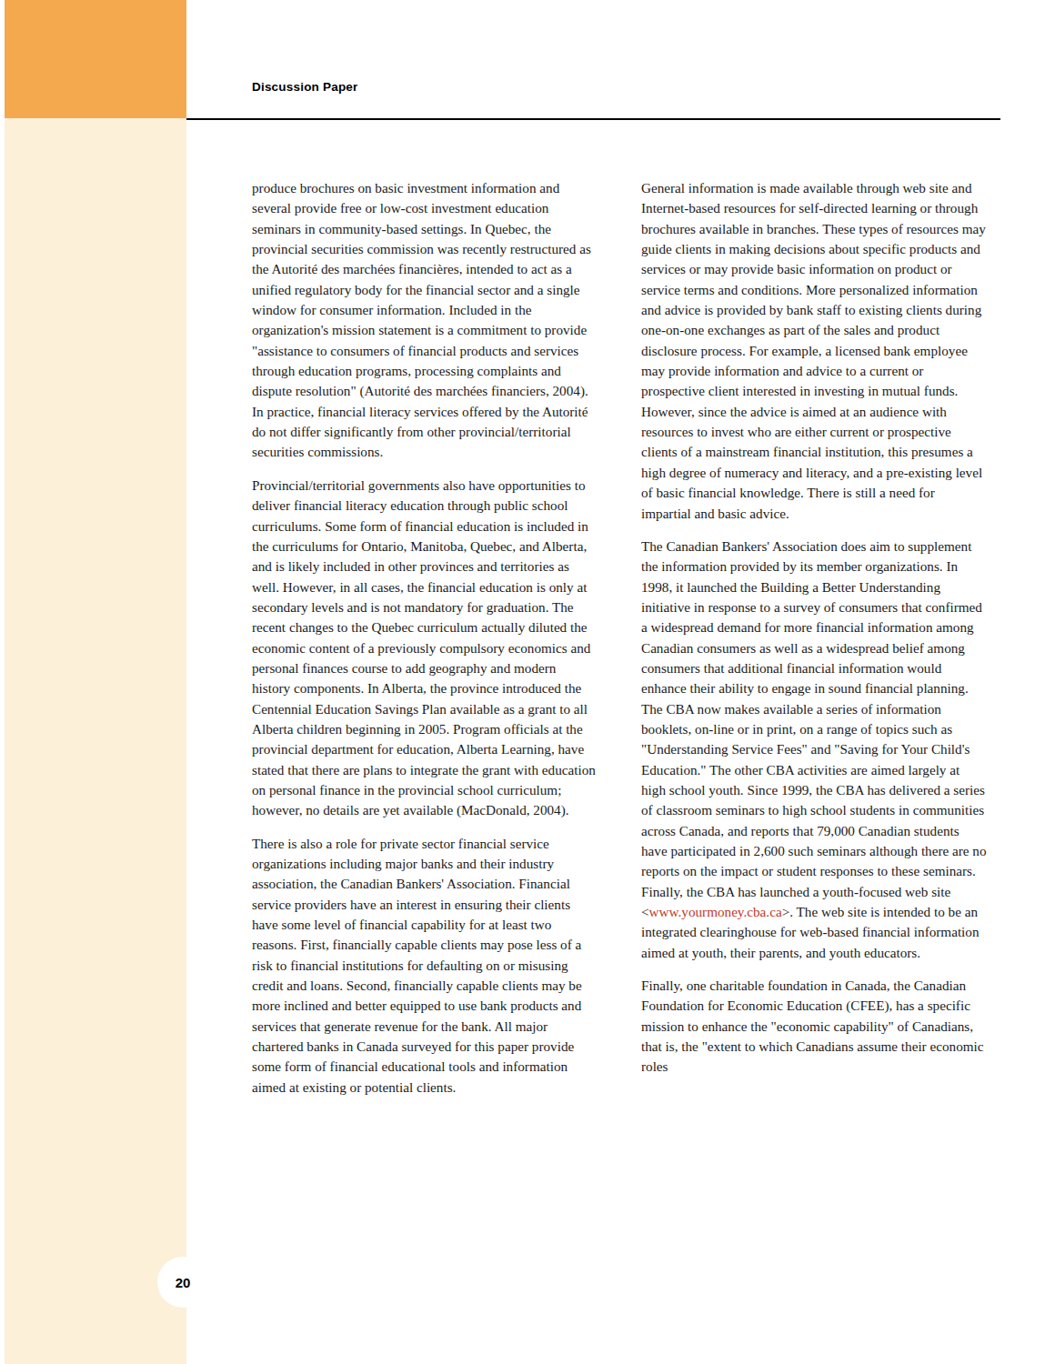Discussion Paper
produce brochures on basic investment information and several provide free or low-cost investment education seminars in community-based settings. In Quebec, the provincial securities commission was recently restructured as the Autorité des marchées financières, intended to act as a unified regulatory body for the financial sector and a single window for consumer information. Included in the organization's mission statement is a commitment to provide "assistance to consumers of financial products and services through education programs, processing complaints and dispute resolution" (Autorité des marchées financiers, 2004). In practice, financial literacy services offered by the Autorité do not differ significantly from other provincial/territorial securities commissions.
Provincial/territorial governments also have opportunities to deliver financial literacy education through public school curriculums. Some form of financial education is included in the curriculums for Ontario, Manitoba, Quebec, and Alberta, and is likely included in other provinces and territories as well. However, in all cases, the financial education is only at secondary levels and is not mandatory for graduation. The recent changes to the Quebec curriculum actually diluted the economic content of a previously compulsory economics and personal finances course to add geography and modern history components. In Alberta, the province introduced the Centennial Education Savings Plan available as a grant to all Alberta children beginning in 2005. Program officials at the provincial department for education, Alberta Learning, have stated that there are plans to integrate the grant with education on personal finance in the provincial school curriculum; however, no details are yet available (MacDonald, 2004).
There is also a role for private sector financial service organizations including major banks and their industry association, the Canadian Bankers' Association. Financial service providers have an interest in ensuring their clients have some level of financial capability for at least two reasons. First, financially capable clients may pose less of a risk to financial institutions for defaulting on or misusing credit and loans. Second, financially capable clients may be more inclined and better equipped to use bank products and services that generate revenue for the bank. All major chartered banks in Canada surveyed for this paper provide some form of financial educational tools and information aimed at existing or potential clients.
General information is made available through web site and Internet-based resources for self-directed learning or through brochures available in branches. These types of resources may guide clients in making decisions about specific products and services or may provide basic information on product or service terms and conditions. More personalized information and advice is provided by bank staff to existing clients during one-on-one exchanges as part of the sales and product disclosure process. For example, a licensed bank employee may provide information and advice to a current or prospective client interested in investing in mutual funds. However, since the advice is aimed at an audience with resources to invest who are either current or prospective clients of a mainstream financial institution, this presumes a high degree of numeracy and literacy, and a pre-existing level of basic financial knowledge. There is still a need for impartial and basic advice.
The Canadian Bankers' Association does aim to supplement the information provided by its member organizations. In 1998, it launched the Building a Better Understanding initiative in response to a survey of consumers that confirmed a widespread demand for more financial information among Canadian consumers as well as a widespread belief among consumers that additional financial information would enhance their ability to engage in sound financial planning. The CBA now makes available a series of information booklets, on-line or in print, on a range of topics such as "Understanding Service Fees" and "Saving for Your Child's Education." The other CBA activities are aimed largely at high school youth. Since 1999, the CBA has delivered a series of classroom seminars to high school students in communities across Canada, and reports that 79,000 Canadian students have participated in 2,600 such seminars although there are no reports on the impact or student responses to these seminars. Finally, the CBA has launched a youth-focused web site <www.yourmoney.cba.ca>. The web site is intended to be an integrated clearinghouse for web-based financial information aimed at youth, their parents, and youth educators.
Finally, one charitable foundation in Canada, the Canadian Foundation for Economic Education (CFEE), has a specific mission to enhance the "economic capability" of Canadians, that is, the "extent to which Canadians assume their economic roles
20